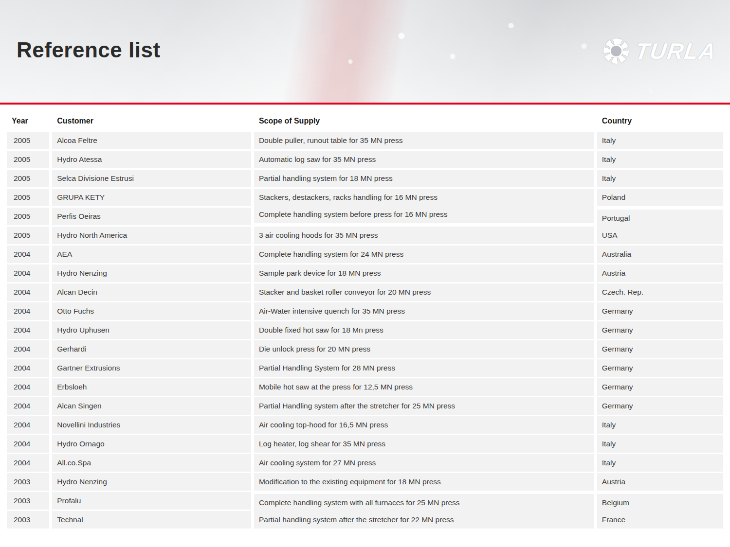Reference list
TURLA
›
| Year | Customer | Scope of Supply | Country |
| --- | --- | --- | --- |
| 2005 | Alcoa Feltre | Double puller, runout table for 35 MN press | Italy |
| 2005 | Hydro Atessa | Automatic log saw for 35 MN press | Italy |
| 2005 | Selca Divisione Estrusi | Partial handling system for 18 MN press | Italy |
| 2005 | GRUPA KETY | Stackers, destackers, racks handling for 16 MN press | Poland |
| 2005 | Perfis Oeiras | Complete handling system before press for 16 MN press | Portugal |
| 2005 | Hydro North America | 3 air cooling hoods for 35 MN press | USA |
| 2004 | AEA | Complete handling system for 24 MN press | Australia |
| 2004 | Hydro Nenzing | Sample park device for 18 MN press | Austria |
| 2004 | Alcan Decin | Stacker and basket roller conveyor for 20 MN press | Czech. Rep. |
| 2004 | Otto Fuchs | Air-Water intensive quench for 35 MN press | Germany |
| 2004 | Hydro Uphusen | Double fixed hot saw for 18 Mn press | Germany |
| 2004 | Gerhardi | Die unlock press for 20 MN press | Germany |
| 2004 | Gartner Extrusions | Partial Handling System for 28 MN press | Germany |
| 2004 | Erbsloeh | Mobile hot saw at the press for 12,5 MN press | Germany |
| 2004 | Alcan Singen | Partial Handling system after the stretcher for 25 MN press | Germany |
| 2004 | Novellini Industries | Air cooling top-hood for 16,5 MN press | Italy |
| 2004 | Hydro Ornago | Log heater, log shear for 35 MN press | Italy |
| 2004 | All.co.Spa | Air cooling system for 27 MN press | Italy |
| 2003 | Hydro Nenzing | Modification to the existing equipment for 18 MN press | Austria |
| 2003 | Profalu | Complete handling system with all furnaces for 25 MN press | Belgium |
| 2003 | Technal | Partial handling system after the stretcher for 22 MN press | France |